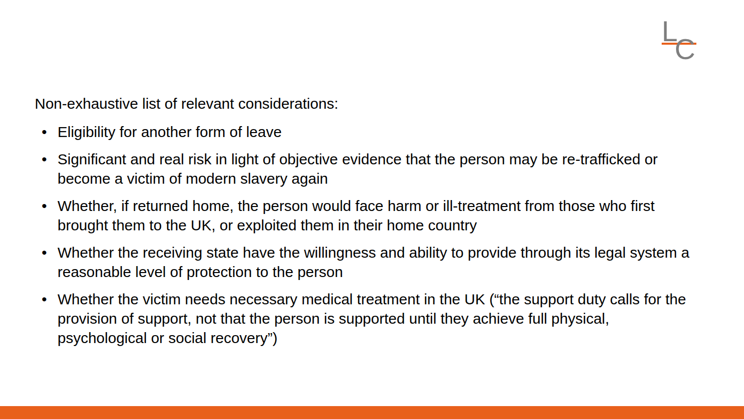L C
Non-exhaustive list of relevant considerations:
Eligibility for another form of leave
Significant and real risk in light of objective evidence that the person may be re-trafficked or become a victim of modern slavery again
Whether, if returned home, the person would face harm or ill-treatment from those who first brought them to the UK, or exploited them in their home country
Whether the receiving state have the willingness and ability to provide through its legal system a reasonable level of protection to the person
Whether the victim needs necessary medical treatment in the UK (“the support duty calls for the provision of support, not that the person is supported until they achieve full physical, psychological or social recovery”)